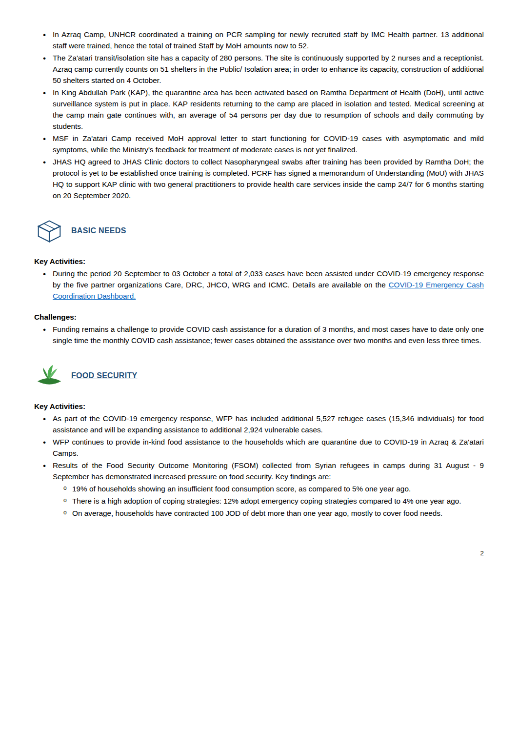In Azraq Camp, UNHCR coordinated a training on PCR sampling for newly recruited staff by IMC Health partner. 13 additional staff were trained, hence the total of trained Staff by MoH amounts now to 52.
The Za'atari transit/isolation site has a capacity of 280 persons. The site is continuously supported by 2 nurses and a receptionist. Azraq camp currently counts on 51 shelters in the Public/ Isolation area; in order to enhance its capacity, construction of additional 50 shelters started on 4 October.
In King Abdullah Park (KAP), the quarantine area has been activated based on Ramtha Department of Health (DoH), until active surveillance system is put in place. KAP residents returning to the camp are placed in isolation and tested. Medical screening at the camp main gate continues with, an average of 54 persons per day due to resumption of schools and daily commuting by students.
MSF in Za'atari Camp received MoH approval letter to start functioning for COVID-19 cases with asymptomatic and mild symptoms, while the Ministry's feedback for treatment of moderate cases is not yet finalized.
JHAS HQ agreed to JHAS Clinic doctors to collect Nasopharyngeal swabs after training has been provided by Ramtha DoH; the protocol is yet to be established once training is completed. PCRF has signed a memorandum of Understanding (MoU) with JHAS HQ to support KAP clinic with two general practitioners to provide health care services inside the camp 24/7 for 6 months starting on 20 September 2020.
BASIC NEEDS
Key Activities:
During the period 20 September to 03 October a total of 2,033 cases have been assisted under COVID-19 emergency response by the five partner organizations Care, DRC, JHCO, WRG and ICMC. Details are available on the COVID-19 Emergency Cash Coordination Dashboard.
Challenges:
Funding remains a challenge to provide COVID cash assistance for a duration of 3 months, and most cases have to date only one single time the monthly COVID cash assistance; fewer cases obtained the assistance over two months and even less three times.
FOOD SECURITY
Key Activities:
As part of the COVID-19 emergency response, WFP has included additional 5,527 refugee cases (15,346 individuals) for food assistance and will be expanding assistance to additional 2,924 vulnerable cases.
WFP continues to provide in-kind food assistance to the households which are quarantine due to COVID-19 in Azraq & Za'atari Camps.
Results of the Food Security Outcome Monitoring (FSOM) collected from Syrian refugees in camps during 31 August - 9 September has demonstrated increased pressure on food security. Key findings are:
19% of households showing an insufficient food consumption score, as compared to 5% one year ago.
There is a high adoption of coping strategies: 12% adopt emergency coping strategies compared to 4% one year ago.
On average, households have contracted 100 JOD of debt more than one year ago, mostly to cover food needs.
2